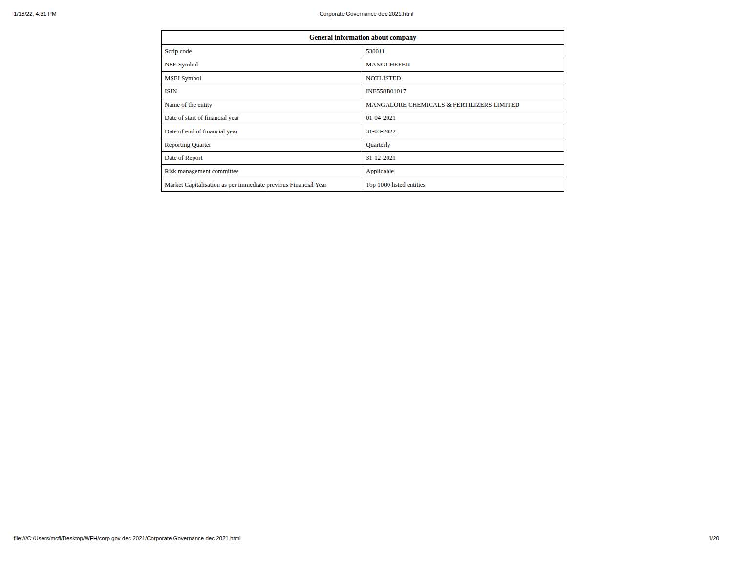1/18/22, 4:31 PM
Corporate Governance dec 2021.html
| General information about company |
| --- |
| Scrip code | 530011 |
| NSE Symbol | MANGCHEFER |
| MSEI Symbol | NOTLISTED |
| ISIN | INE558B01017 |
| Name of the entity | MANGALORE CHEMICALS & FERTILIZERS LIMITED |
| Date of start of financial year | 01-04-2021 |
| Date of end of financial year | 31-03-2022 |
| Reporting Quarter | Quarterly |
| Date of Report | 31-12-2021 |
| Risk management committee | Applicable |
| Market Capitalisation as per immediate previous Financial Year | Top 1000 listed entities |
file:///C:/Users/mcfl/Desktop/WFH/corp gov dec 2021/Corporate Governance dec 2021.html
1/20